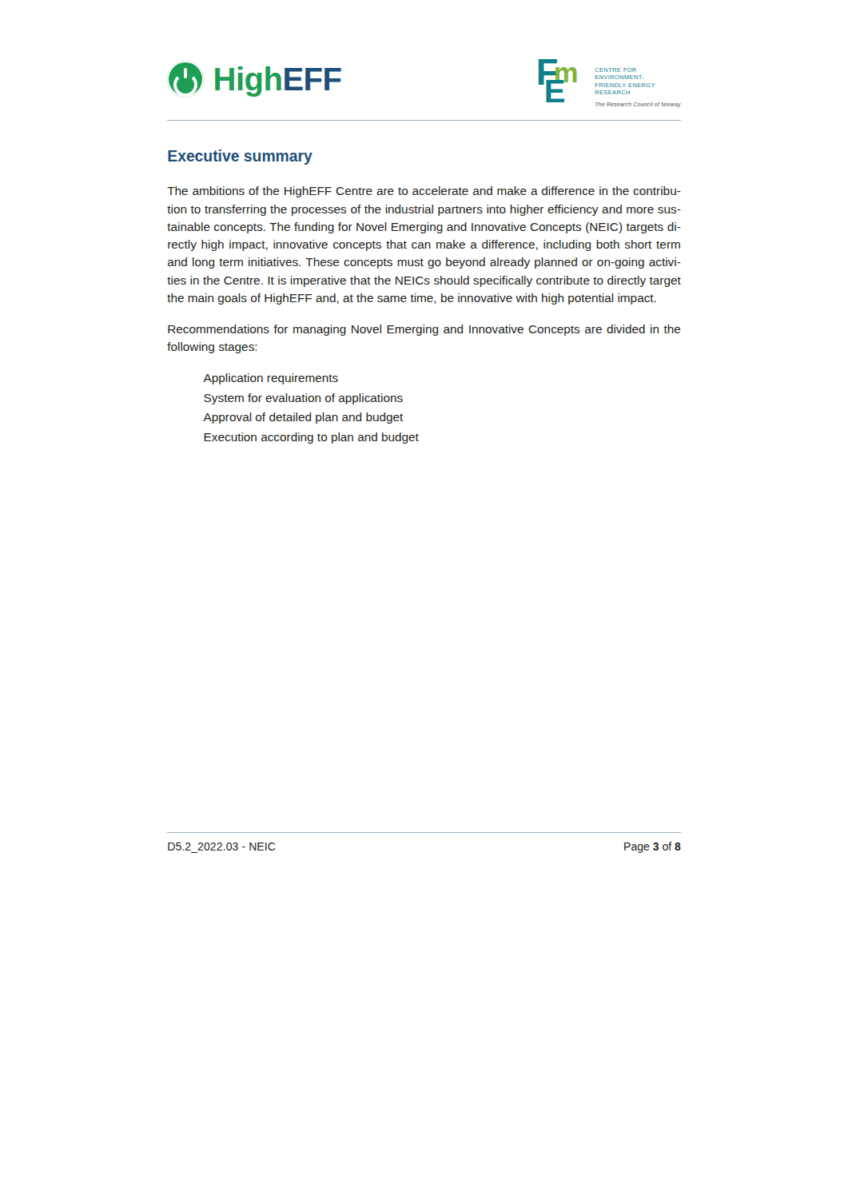HighEFF
F m E
Centre for
Environment-
friendly Energy
Research The Research Council of Norway
Executive summary
The ambitions of the HighEFF Centre are to accelerate and make a difference in the contribution to transferring the processes of the industrial partners into higher efficiency and more sustainable concepts. The funding for Novel Emerging and Innovative Concepts (NEIC) targets directly high impact, innovative concepts that can make a difference, including both short term and long term initiatives. These concepts must go beyond already planned or on-going activities in the Centre. It is imperative that the NEICs should specifically contribute to directly target the main goals of HighEFF and, at the same time, be innovative with high potential impact.
Recommendations for managing Novel Emerging and Innovative Concepts are divided in the following stages:
Application requirements
System for evaluation of applications
Approval of detailed plan and budget
Execution according to plan and budget
D5.2_2022.03 - NEIC
Page 3 of 8